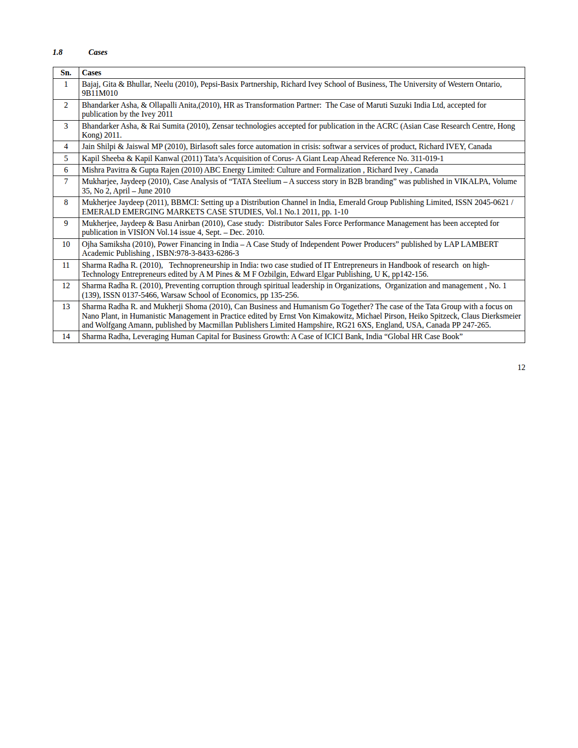1.8 Cases
| Sn. | Cases |
| --- | --- |
| 1 | Bajaj, Gita & Bhullar, Neelu (2010), Pepsi-Basix Partnership, Richard Ivey School of Business, The University of Western Ontario, 9B11M010 |
| 2 | Bhandarker Asha, & Ollapalli Anita,(2010), HR as Transformation Partner: The Case of Maruti Suzuki India Ltd, accepted for publication by the Ivey 2011 |
| 3 | Bhandarker Asha, & Rai Sumita (2010), Zensar technologies accepted for publication in the ACRC (Asian Case Research Centre, Hong Kong) 2011. |
| 4 | Jain Shilpi & Jaiswal MP (2010), Birlasoft sales force automation in crisis: softwar a services of product, Richard IVEY, Canada |
| 5 | Kapil Sheeba & Kapil Kanwal (2011) Tata’s Acquisition of Corus- A Giant Leap Ahead Reference No. 311-019-1 |
| 6 | Mishra Pavitra & Gupta Rajen (2010) ABC Energy Limited: Culture and Formalization , Richard Ivey , Canada |
| 7 | Mukharjee, Jaydeep (2010), Case Analysis of “TATA Steelium – A success story in B2B branding” was published in VIKALPA, Volume 35, No 2, April – June 2010 |
| 8 | Mukherjee Jaydeep (2011), BBMCI: Setting up a Distribution Channel in India, Emerald Group Publishing Limited, ISSN 2045-0621 / EMERALD EMERGING MARKETS CASE STUDIES, Vol.1 No.1 2011, pp. 1-10 |
| 9 | Mukherjee, Jaydeep & Basu Anirban (2010), Case study: Distributor Sales Force Performance Management has been accepted for publication in VISION Vol.14 issue 4, Sept. – Dec. 2010. |
| 10 | Ojha Samiksha (2010), Power Financing in India – A Case Study of Independent Power Producers” published by LAP LAMBERT Academic Publishing , ISBN:978-3-8433-6286-3 |
| 11 | Sharma Radha R. (2010), Technopreneurship in India: two case studied of IT Entrepreneurs in Handbook of research on high-Technology Entrepreneurs edited by A M Pines & M F Ozbilgin, Edward Elgar Publishing, U K, pp142-156. |
| 12 | Sharma Radha R. (2010), Preventing corruption through spiritual leadership in Organizations, Organization and management , No. 1 (139), ISSN 0137-5466, Warsaw School of Economics, pp 135-256. |
| 13 | Sharma Radha R. and Mukherji Shoma (2010), Can Business and Humanism Go Together? The case of the Tata Group with a focus on Nano Plant, in Humanistic Management in Practice edited by Ernst Von Kimakowitz, Michael Pirson, Heiko Spitzeck, Claus Dierksmeier and Wolfgang Amann, published by Macmillan Publishers Limited Hampshire, RG21 6XS, England, USA, Canada PP 247-265. |
| 14 | Sharma Radha, Leveraging Human Capital for Business Growth: A Case of ICICI Bank, India “Global HR Case Book” |
12